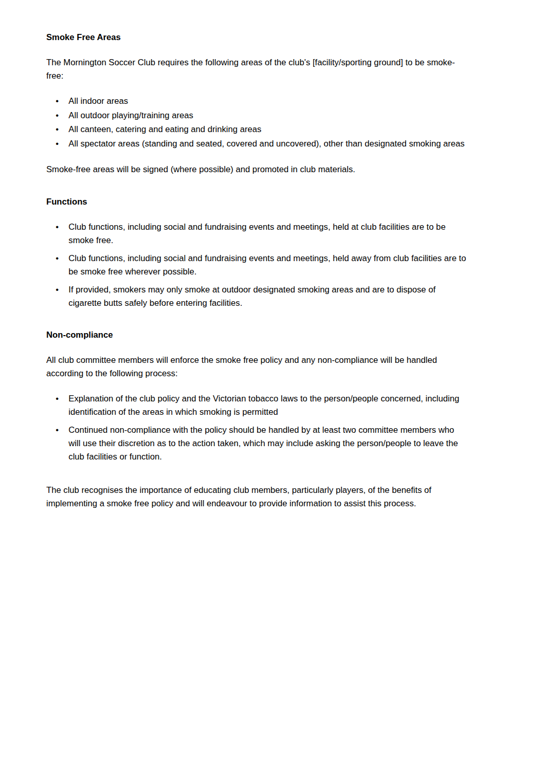Smoke Free Areas
The Mornington Soccer Club requires the following areas of the club's [facility/sporting ground] to be smoke-free:
All indoor areas
All outdoor playing/training areas
All canteen, catering and eating and drinking areas
All spectator areas (standing and seated, covered and uncovered), other than designated smoking areas
Smoke-free areas will be signed (where possible) and promoted in club materials.
Functions
Club functions, including social and fundraising events and meetings, held at club facilities are to be smoke free.
Club functions, including social and fundraising events and meetings, held away from club facilities are to be smoke free wherever possible.
If provided, smokers may only smoke at outdoor designated smoking areas and are to dispose of cigarette butts safely before entering facilities.
Non-compliance
All club committee members will enforce the smoke free policy and any non-compliance will be handled according to the following process:
Explanation of the club policy and the Victorian tobacco laws to the person/people concerned, including identification of the areas in which smoking is permitted
Continued non-compliance with the policy should be handled by at least two committee members who will use their discretion as to the action taken, which may include asking the person/people to leave the club facilities or function.
The club recognises the importance of educating club members, particularly players, of the benefits of implementing a smoke free policy and will endeavour to provide information to assist this process.